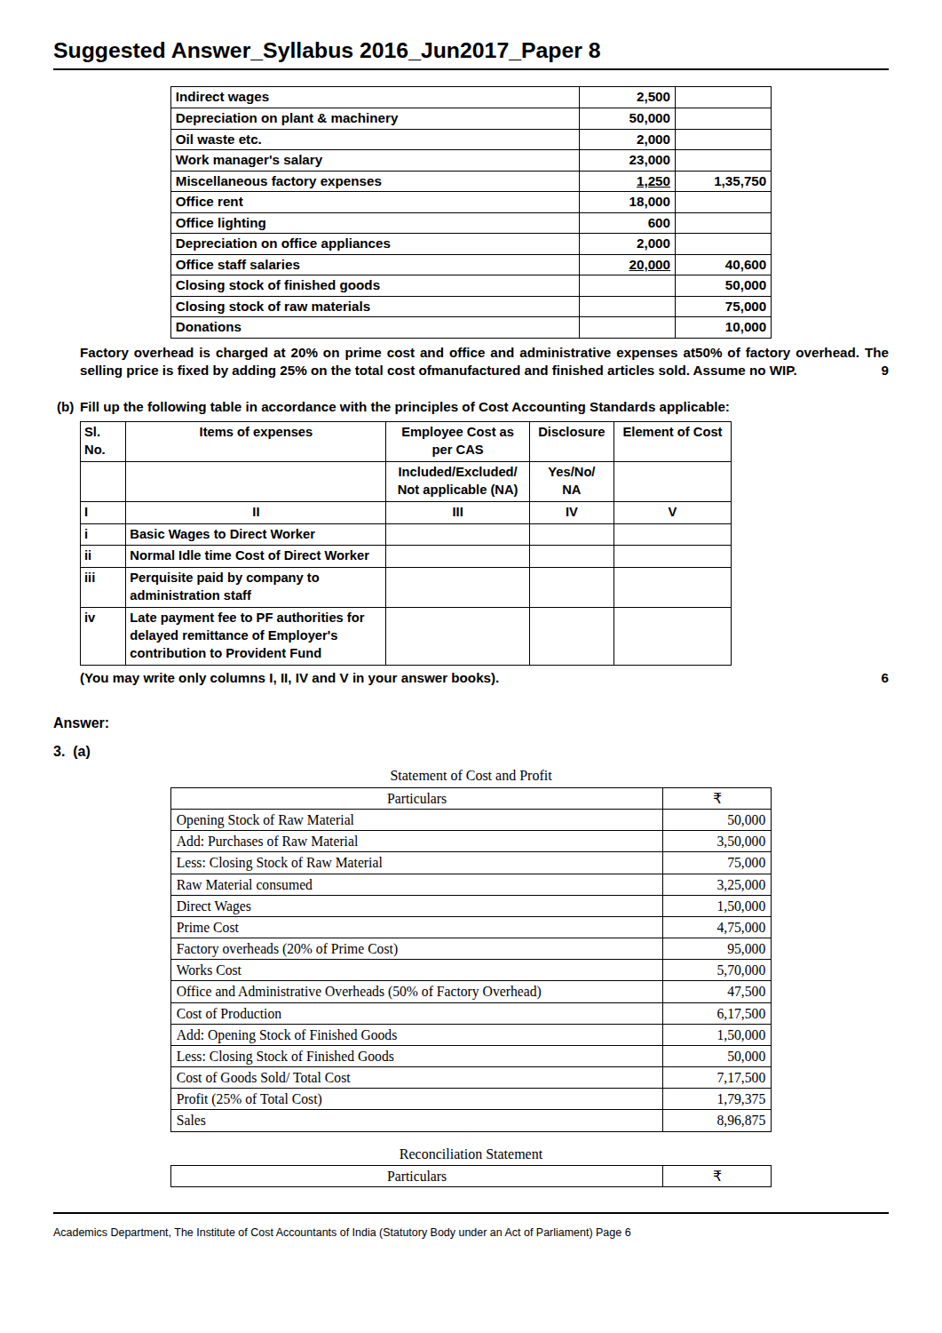Suggested Answer_Syllabus 2016_Jun2017_Paper 8
| Indirect wages | 2,500 | |
| Depreciation on plant & machinery | 50,000 | |
| Oil waste etc. | 2,000 | |
| Work manager's salary | 23,000 | |
| Miscellaneous factory expenses | 1,250 | 1,35,750 |
| Office rent | 18,000 | |
| Office lighting | 600 | |
| Depreciation on office appliances | 2,000 | |
| Office staff salaries | 20,000 | 40,600 |
| Closing stock of finished goods | | 50,000 |
| Closing stock of raw materials | | 75,000 |
| Donations | | 10,000 |
Factory overhead is charged at 20% on prime cost and office and administrative expenses at50% of factory overhead. The selling price is fixed by adding 25% on the total cost ofmanufactured and finished articles sold. Assume no WIP. 9
(b) Fill up the following table in accordance with the principles of Cost Accounting Standards applicable:
| Sl. No. | Items of expenses | Employee Cost as per CAS | Disclosure | Element of Cost |
| --- | --- | --- | --- | --- |
| | | Included/Excluded/ Not applicable (NA) | Yes/No/ NA | |
| I | II | III | IV | V |
| i | Basic Wages to Direct Worker | | | |
| ii | Normal Idle time Cost of Direct Worker | | | |
| iii | Perquisite paid by company to administration staff | | | |
| iv | Late payment fee to PF authorities for delayed remittance of Employer's contribution to Provident Fund | | | |
(You may write only columns I, II, IV and V in your answer books). 6
Answer:
3. (a)
Statement of Cost and Profit
| Particulars | ₹ |
| Opening Stock of Raw Material | 50,000 |
| Add: Purchases of Raw Material | 3,50,000 |
| Less: Closing Stock of Raw Material | 75,000 |
| Raw Material consumed | 3,25,000 |
| Direct Wages | 1,50,000 |
| Prime Cost | 4,75,000 |
| Factory overheads (20% of Prime Cost) | 95,000 |
| Works Cost | 5,70,000 |
| Office and Administrative Overheads (50% of Factory Overhead) | 47,500 |
| Cost of Production | 6,17,500 |
| Add: Opening Stock of Finished Goods | 1,50,000 |
| Less: Closing Stock of Finished Goods | 50,000 |
| Cost of Goods Sold/ Total Cost | 7,17,500 |
| Profit (25% of Total Cost) | 1,79,375 |
| Sales | 8,96,875 |
Reconciliation Statement
| Particulars | ₹ |
Academics Department, The Institute of Cost Accountants of India (Statutory Body under an Act of Parliament) Page 6